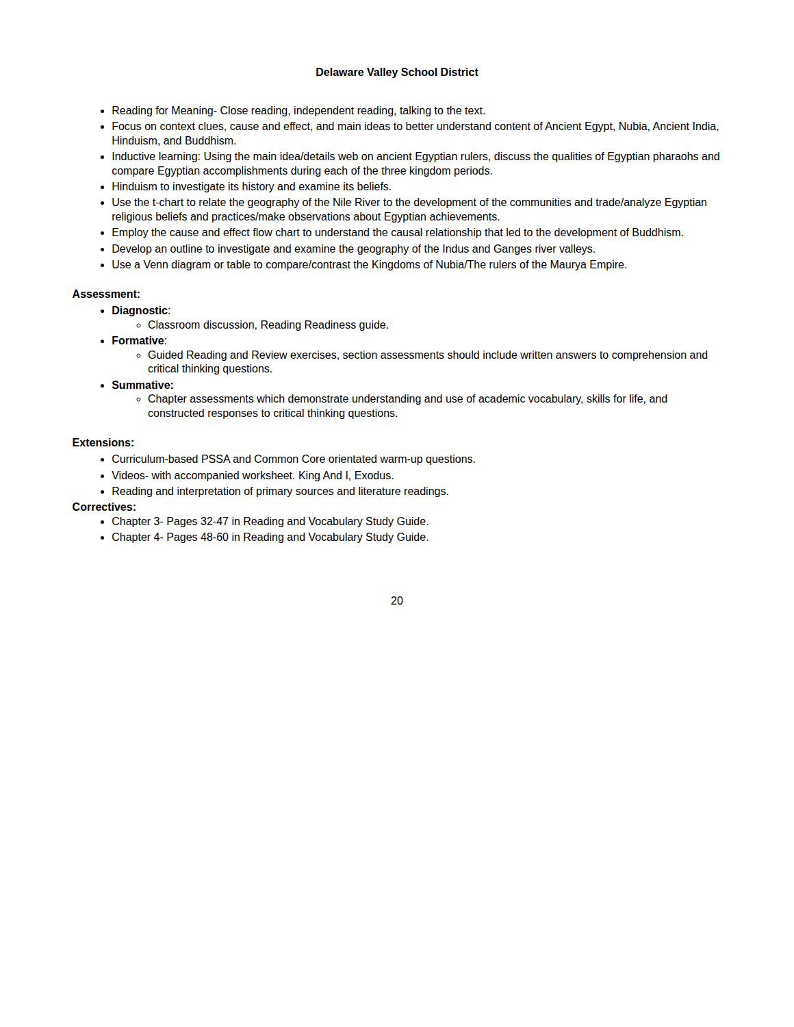Delaware Valley School District
Reading for Meaning- Close reading, independent reading, talking to the text.
Focus on context clues, cause and effect, and main ideas to better understand content of Ancient Egypt, Nubia, Ancient India, Hinduism, and Buddhism.
Inductive learning: Using the main idea/details web on ancient Egyptian rulers, discuss the qualities of Egyptian pharaohs and compare Egyptian accomplishments during each of the three kingdom periods.
Hinduism to investigate its history and examine its beliefs.
Use the t-chart to relate the geography of the Nile River to the development of the communities and trade/analyze Egyptian religious beliefs and practices/make observations about Egyptian achievements.
Employ the cause and effect flow chart to understand the causal relationship that led to the development of Buddhism.
Develop an outline to investigate and examine the geography of the Indus and Ganges river valleys.
Use a Venn diagram or table to compare/contrast the Kingdoms of Nubia/The rulers of the Maurya Empire.
Assessment:
Diagnostic:
Classroom discussion, Reading Readiness guide.
Formative:
Guided Reading and Review exercises, section assessments should include written answers to comprehension and critical thinking questions.
Summative:
Chapter assessments which demonstrate understanding and use of academic vocabulary, skills for life, and constructed responses to critical thinking questions.
Extensions:
Curriculum-based PSSA and Common Core orientated warm-up questions.
Videos- with accompanied worksheet. King And I, Exodus.
Reading and interpretation of primary sources and literature readings.
Correctives:
Chapter 3- Pages 32-47 in Reading and Vocabulary Study Guide.
Chapter 4- Pages 48-60 in Reading and Vocabulary Study Guide.
20